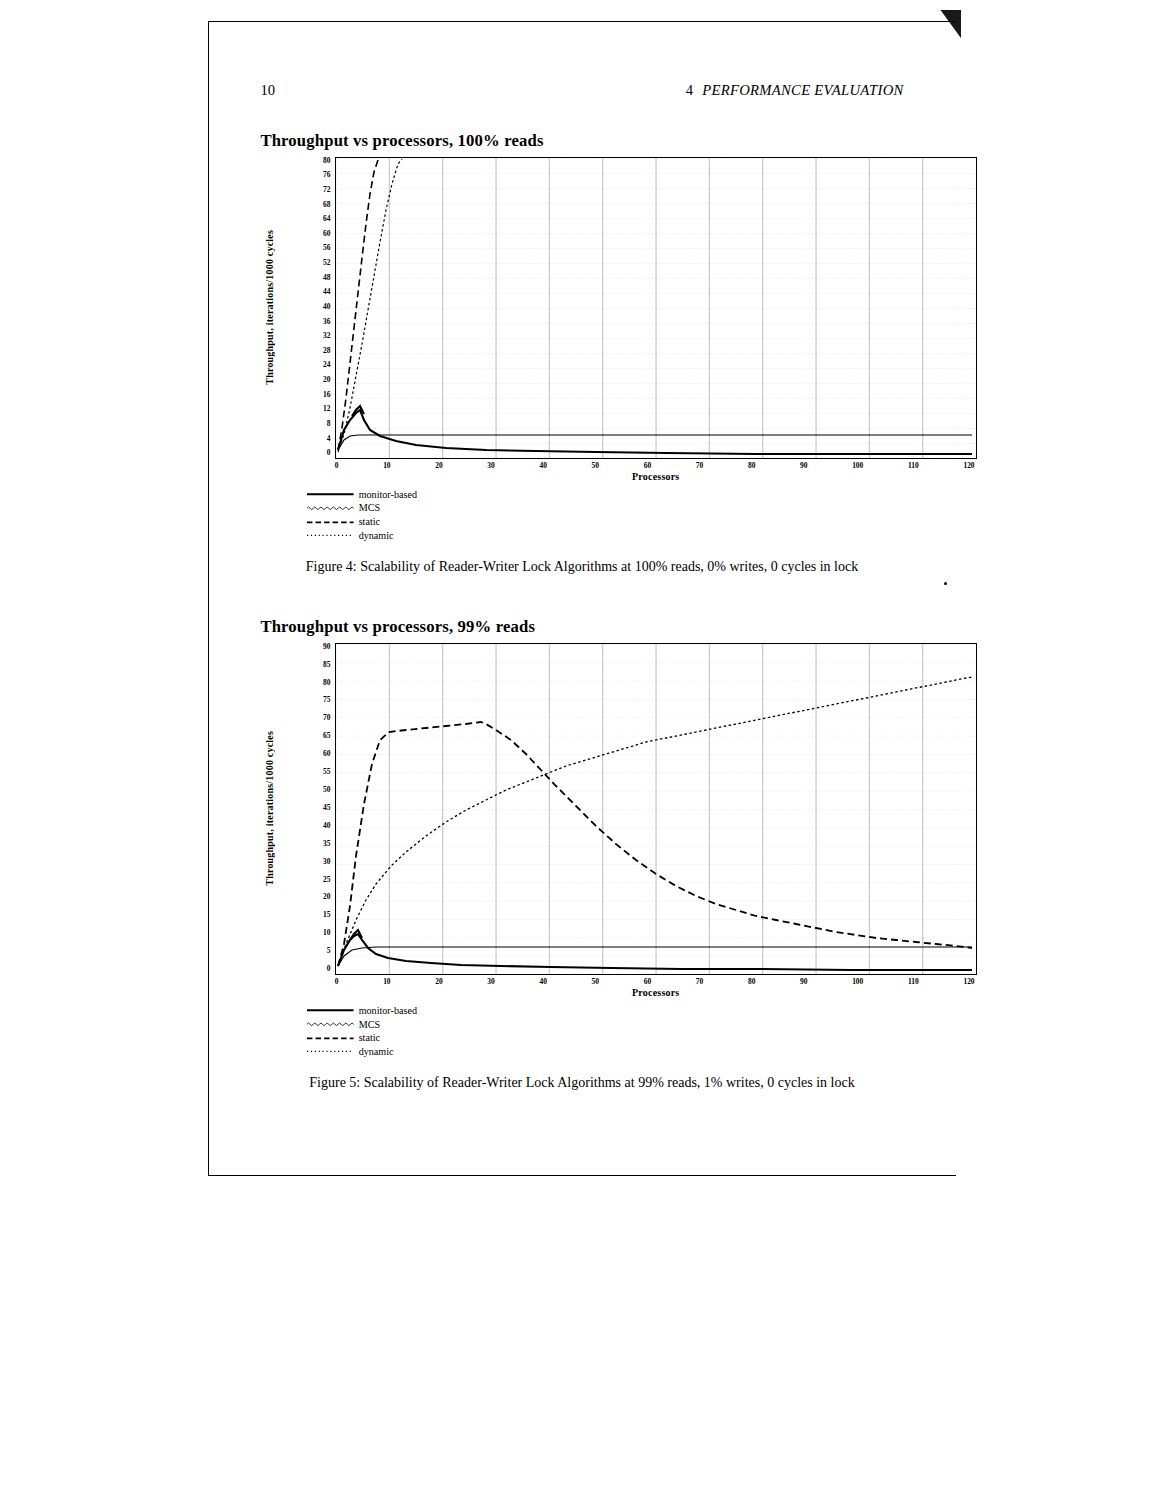10 4 PERFORMANCE EVALUATION
Throughput vs processors, 100% reads
Throughput, iterations/1000 cycles
807672686460 565248444036 322824201612 840
01020304050 60708090100110120
Processors
monitor-based
MCS
static
dynamic
Figure 4: Scalability of Reader-Writer Lock Algorithms at 100% reads, 0% writes, 0 cycles in lock
Throughput vs processors, 99% reads
Throughput, iterations/1000 cycles
908580757065 605550454035 302520151050
01020304050 60708090100110120
Processors
monitor-based
MCS
static
dynamic
Figure 5: Scalability of Reader-Writer Lock Algorithms at 99% reads, 1% writes, 0 cycles in lock